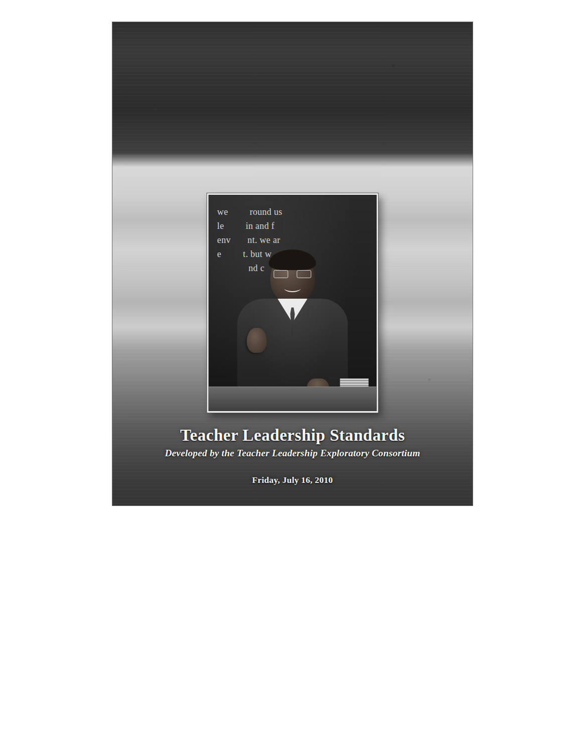we round us le in and f env nt. we ar e t. but w nd c
Teacher Leadership Standards
Developed by the Teacher Leadership Exploratory Consortium
Friday, July 16, 2010